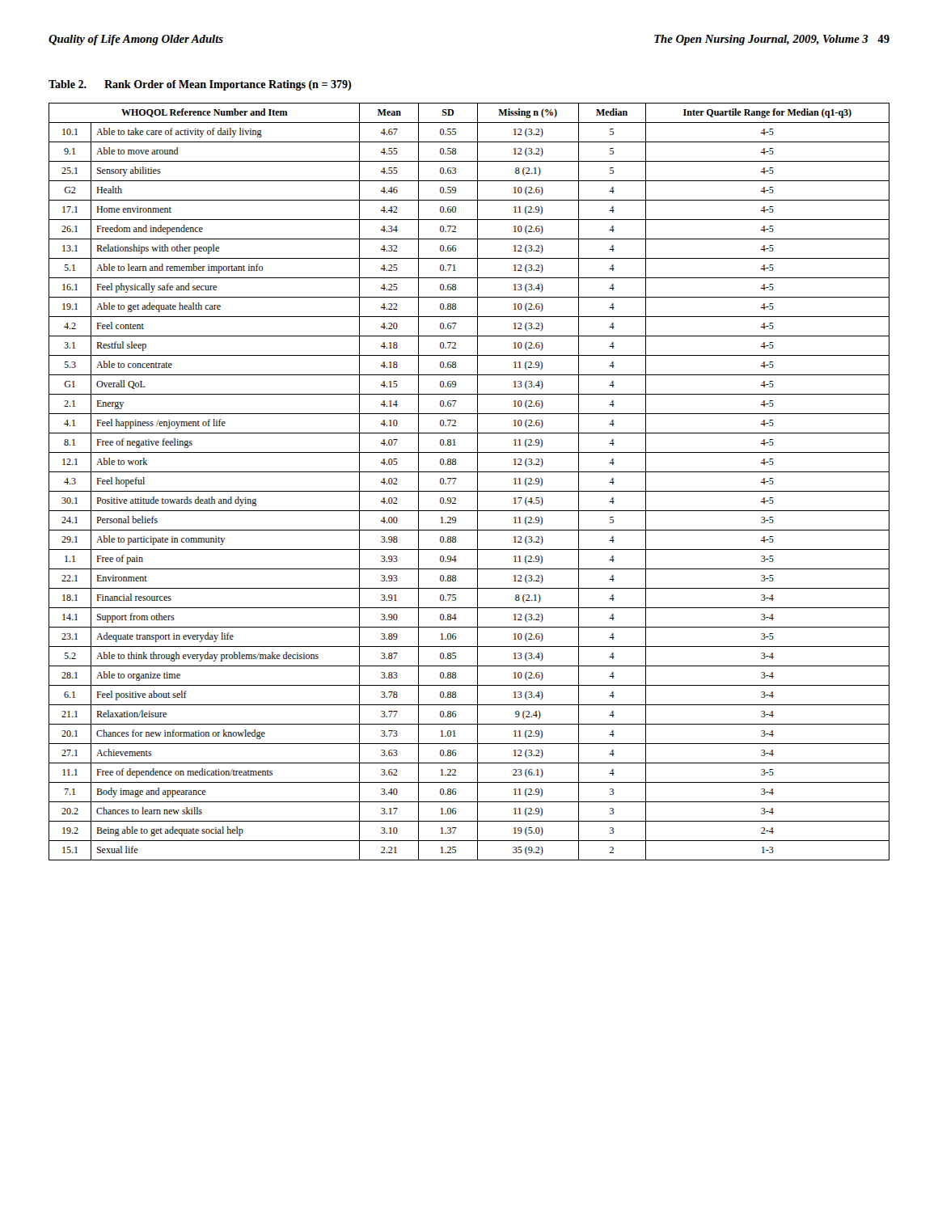Quality of Life Among Older Adults
The Open Nursing Journal, 2009, Volume 3 49
Table 2. Rank Order of Mean Importance Ratings (n = 379)
| WHOQOL Reference Number and Item | Mean | SD | Missing n (%) | Median | Inter Quartile Range for Median (q1-q3) |
| --- | --- | --- | --- | --- | --- |
| 10.1 | Able to take care of activity of daily living | 4.67 | 0.55 | 12 (3.2) | 5 | 4-5 |
| 9.1 | Able to move around | 4.55 | 0.58 | 12 (3.2) | 5 | 4-5 |
| 25.1 | Sensory abilities | 4.55 | 0.63 | 8 (2.1) | 5 | 4-5 |
| G2 | Health | 4.46 | 0.59 | 10 (2.6) | 4 | 4-5 |
| 17.1 | Home environment | 4.42 | 0.60 | 11 (2.9) | 4 | 4-5 |
| 26.1 | Freedom and independence | 4.34 | 0.72 | 10 (2.6) | 4 | 4-5 |
| 13.1 | Relationships with other people | 4.32 | 0.66 | 12 (3.2) | 4 | 4-5 |
| 5.1 | Able to learn and remember important info | 4.25 | 0.71 | 12 (3.2) | 4 | 4-5 |
| 16.1 | Feel physically safe and secure | 4.25 | 0.68 | 13 (3.4) | 4 | 4-5 |
| 19.1 | Able to get adequate health care | 4.22 | 0.88 | 10 (2.6) | 4 | 4-5 |
| 4.2 | Feel content | 4.20 | 0.67 | 12 (3.2) | 4 | 4-5 |
| 3.1 | Restful sleep | 4.18 | 0.72 | 10 (2.6) | 4 | 4-5 |
| 5.3 | Able to concentrate | 4.18 | 0.68 | 11 (2.9) | 4 | 4-5 |
| G1 | Overall QoL | 4.15 | 0.69 | 13 (3.4) | 4 | 4-5 |
| 2.1 | Energy | 4.14 | 0.67 | 10 (2.6) | 4 | 4-5 |
| 4.1 | Feel happiness /enjoyment of life | 4.10 | 0.72 | 10 (2.6) | 4 | 4-5 |
| 8.1 | Free of negative feelings | 4.07 | 0.81 | 11 (2.9) | 4 | 4-5 |
| 12.1 | Able to work | 4.05 | 0.88 | 12 (3.2) | 4 | 4-5 |
| 4.3 | Feel hopeful | 4.02 | 0.77 | 11 (2.9) | 4 | 4-5 |
| 30.1 | Positive attitude towards death and dying | 4.02 | 0.92 | 17 (4.5) | 4 | 4-5 |
| 24.1 | Personal beliefs | 4.00 | 1.29 | 11 (2.9) | 5 | 3-5 |
| 29.1 | Able to participate in community | 3.98 | 0.88 | 12 (3.2) | 4 | 4-5 |
| 1.1 | Free of pain | 3.93 | 0.94 | 11 (2.9) | 4 | 3-5 |
| 22.1 | Environment | 3.93 | 0.88 | 12 (3.2) | 4 | 3-5 |
| 18.1 | Financial resources | 3.91 | 0.75 | 8 (2.1) | 4 | 3-4 |
| 14.1 | Support from others | 3.90 | 0.84 | 12 (3.2) | 4 | 3-4 |
| 23.1 | Adequate transport in everyday life | 3.89 | 1.06 | 10 (2.6) | 4 | 3-5 |
| 5.2 | Able to think through everyday problems/make decisions | 3.87 | 0.85 | 13 (3.4) | 4 | 3-4 |
| 28.1 | Able to organize time | 3.83 | 0.88 | 10 (2.6) | 4 | 3-4 |
| 6.1 | Feel positive about self | 3.78 | 0.88 | 13 (3.4) | 4 | 3-4 |
| 21.1 | Relaxation/leisure | 3.77 | 0.86 | 9 (2.4) | 4 | 3-4 |
| 20.1 | Chances for new information or knowledge | 3.73 | 1.01 | 11 (2.9) | 4 | 3-4 |
| 27.1 | Achievements | 3.63 | 0.86 | 12 (3.2) | 4 | 3-4 |
| 11.1 | Free of dependence on medication/treatments | 3.62 | 1.22 | 23 (6.1) | 4 | 3-5 |
| 7.1 | Body image and appearance | 3.40 | 0.86 | 11 (2.9) | 3 | 3-4 |
| 20.2 | Chances to learn new skills | 3.17 | 1.06 | 11 (2.9) | 3 | 3-4 |
| 19.2 | Being able to get adequate social help | 3.10 | 1.37 | 19 (5.0) | 3 | 2-4 |
| 15.1 | Sexual life | 2.21 | 1.25 | 35 (9.2) | 2 | 1-3 |